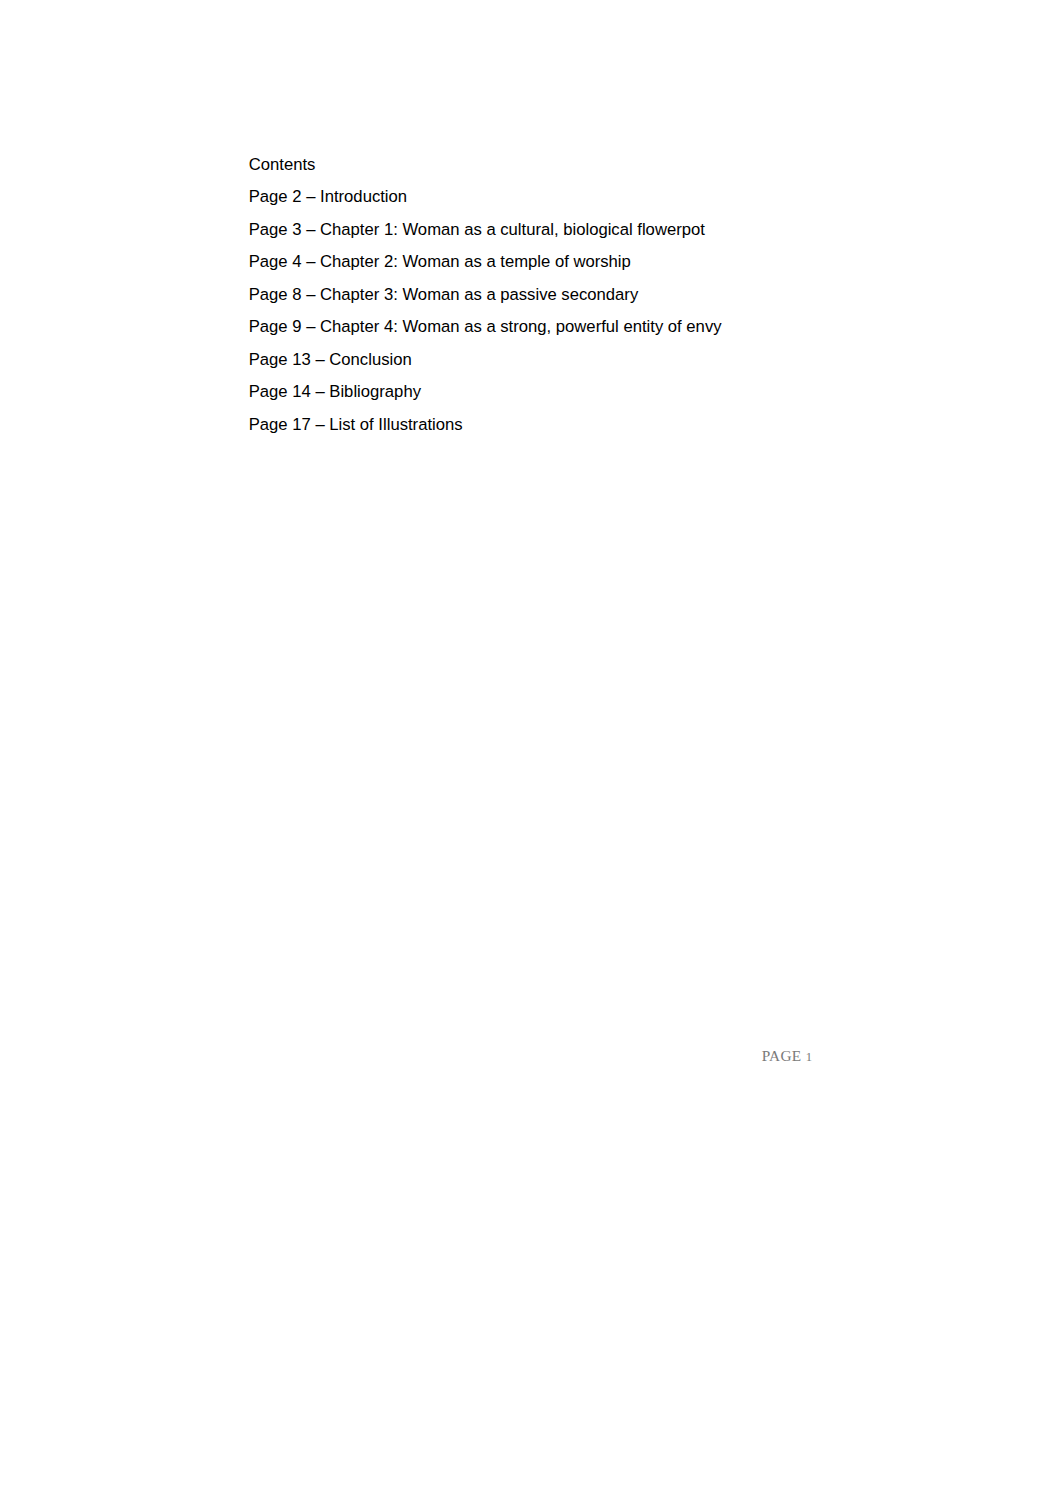Contents
Page 2 – Introduction
Page 3 – Chapter 1: Woman as a cultural, biological flowerpot
Page 4 – Chapter 2: Woman as a temple of worship
Page 8 – Chapter 3: Woman as a passive secondary
Page 9 – Chapter 4: Woman as a strong, powerful entity of envy
Page 13 – Conclusion
Page 14 – Bibliography
Page 17 – List of Illustrations
PAGE 1